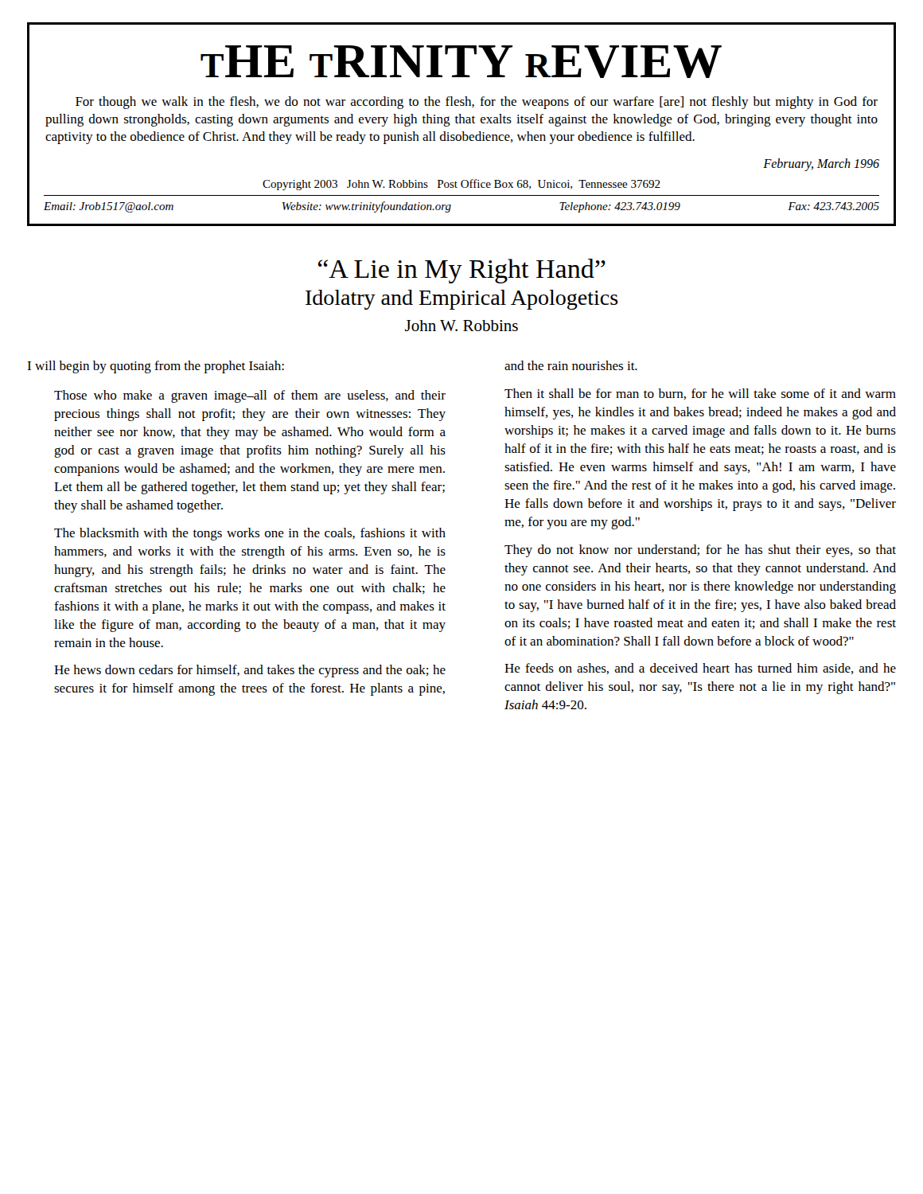THE TRINITY REVIEW
For though we walk in the flesh, we do not war according to the flesh, for the weapons of our warfare [are] not fleshly but mighty in God for pulling down strongholds, casting down arguments and every high thing that exalts itself against the knowledge of God, bringing every thought into captivity to the obedience of Christ. And they will be ready to punish all disobedience, when your obedience is fulfilled.
February, March 1996
Copyright 2003 John W. Robbins Post Office Box 68, Unicoi, Tennessee 37692
Email: Jrob1517@aol.com Website: www.trinityfoundation.org Telephone: 423.743.0199 Fax: 423.743.2005
“A Lie in My Right Hand” Idolatry and Empirical Apologetics John W. Robbins
I will begin by quoting from the prophet Isaiah:
Those who make a graven image–all of them are useless, and their precious things shall not profit; they are their own witnesses: They neither see nor know, that they may be ashamed. Who would form a god or cast a graven image that profits him nothing? Surely all his companions would be ashamed; and the workmen, they are mere men. Let them all be gathered together, let them stand up; yet they shall fear; they shall be ashamed together.
The blacksmith with the tongs works one in the coals, fashions it with hammers, and works it with the strength of his arms. Even so, he is hungry, and his strength fails; he drinks no water and is faint. The craftsman stretches out his rule; he marks one out with chalk; he fashions it with a plane, he marks it out with the compass, and makes it like the figure of man, according to the beauty of a man, that it may remain in the house.
He hews down cedars for himself, and takes the cypress and the oak; he secures it for himself among the trees of the forest. He plants a pine, and the rain nourishes it.
Then it shall be for man to burn, for he will take some of it and warm himself, yes, he kindles it and bakes bread; indeed he makes a god and worships it; he makes it a carved image and falls down to it. He burns half of it in the fire; with this half he eats meat; he roasts a roast, and is satisfied. He even warms himself and says, "Ah! I am warm, I have seen the fire." And the rest of it he makes into a god, his carved image. He falls down before it and worships it, prays to it and says, "Deliver me, for you are my god."
They do not know nor understand; for he has shut their eyes, so that they cannot see. And their hearts, so that they cannot understand. And no one considers in his heart, nor is there knowledge nor understanding to say, "I have burned half of it in the fire; yes, I have also baked bread on its coals; I have roasted meat and eaten it; and shall I make the rest of it an abomination? Shall I fall down before a block of wood?"
He feeds on ashes, and a deceived heart has turned him aside, and he cannot deliver his soul, nor say, "Is there not a lie in my right hand?" Isaiah 44:9-20.